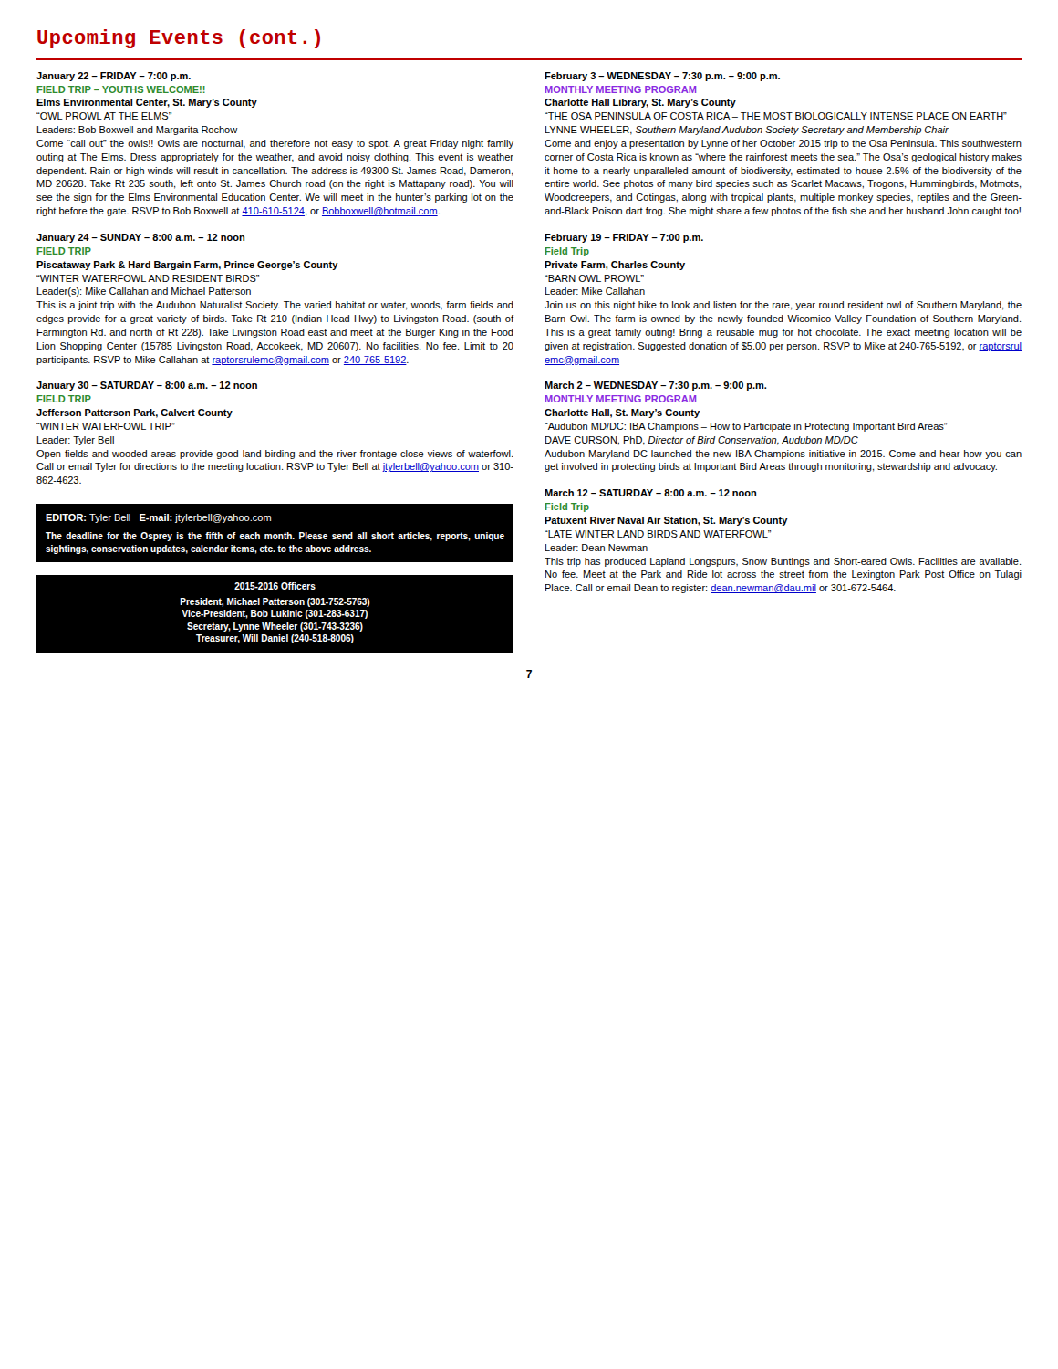Upcoming Events (cont.)
January 22 – FRIDAY – 7:00 p.m.
FIELD TRIP – YOUTHS WELCOME!!
Elms Environmental Center, St. Mary’s County
“OWL PROWL AT THE ELMS”
Leaders: Bob Boxwell and Margarita Rochow
Come “call out” the owls!! Owls are nocturnal, and therefore not easy to spot. A great Friday night family outing at The Elms. Dress appropriately for the weather, and avoid noisy clothing. This event is weather dependent. Rain or high winds will result in cancellation. The address is 49300 St. James Road, Dameron, MD 20628. Take Rt 235 south, left onto St. James Church road (on the right is Mattapany road). You will see the sign for the Elms Environmental Education Center. We will meet in the hunter’s parking lot on the right before the gate. RSVP to Bob Boxwell at 410-610-5124, or Bobboxwell@hotmail.com.
January 24 – SUNDAY – 8:00 a.m. – 12 noon
FIELD TRIP
Piscataway Park & Hard Bargain Farm, Prince George’s County
“WINTER WATERFOWL AND RESIDENT BIRDS”
Leader(s): Mike Callahan and Michael Patterson
This is a joint trip with the Audubon Naturalist Society. The varied habitat or water, woods, farm fields and edges provide for a great variety of birds. Take Rt 210 (Indian Head Hwy) to Livingston Road. (south of Farmington Rd. and north of Rt 228). Take Livingston Road east and meet at the Burger King in the Food Lion Shopping Center (15785 Livingston Road, Accokeek, MD 20607). No facilities. No fee. Limit to 20 participants. RSVP to Mike Callahan at raptorsrulemc@gmail.com or 240-765-5192.
January 30 – SATURDAY – 8:00 a.m. – 12 noon
FIELD TRIP
Jefferson Patterson Park, Calvert County
“WINTER WATERFOWL TRIP”
Leader: Tyler Bell
Open fields and wooded areas provide good land birding and the river frontage close views of waterfowl. Call or email Tyler for directions to the meeting location. RSVP to Tyler Bell at jtylerbell@yahoo.com or 310-862-4623.
EDITOR: Tyler Bell E-mail: jtylerbell@yahoo.com
The deadline for the Osprey is the fifth of each month. Please send all short articles, reports, unique sightings, conservation updates, calendar items, etc. to the above address.
2015-2016 Officers
President, Michael Patterson (301-752-5763)
Vice-President, Bob Lukinic (301-283-6317)
Secretary, Lynne Wheeler (301-743-3236)
Treasurer, Will Daniel (240-518-8006)
February 3 – WEDNESDAY – 7:30 p.m. – 9:00 p.m.
MONTHLY MEETING PROGRAM
Charlotte Hall Library, St. Mary’s County
“THE OSA PENINSULA OF COSTA RICA – THE MOST BIOLOGICALLY INTENSE PLACE ON EARTH”
LYNNE WHEELER, Southern Maryland Audubon Society Secretary and Membership Chair
Come and enjoy a presentation by Lynne of her October 2015 trip to the Osa Peninsula. This southwestern corner of Costa Rica is known as “where the rainforest meets the sea.” The Osa’s geological history makes it home to a nearly unparalleled amount of biodiversity, estimated to house 2.5% of the biodiversity of the entire world. See photos of many bird species such as Scarlet Macaws, Trogons, Hummingbirds, Motmots, Woodcreepers, and Cotingas, along with tropical plants, multiple monkey species, reptiles and the Green-and-Black Poison dart frog. She might share a few photos of the fish she and her husband John caught too!
February 19 – FRIDAY – 7:00 p.m.
Field Trip
Private Farm, Charles County
“BARN OWL PROWL”
Leader: Mike Callahan
Join us on this night hike to look and listen for the rare, year round resident owl of Southern Maryland, the Barn Owl. The farm is owned by the newly founded Wicomico Valley Foundation of Southern Maryland. This is a great family outing! Bring a reusable mug for hot chocolate. The exact meeting location will be given at registration. Suggested donation of $5.00 per person. RSVP to Mike at 240-765-5192, or raptorsrulemc@gmail.com
March 2 – WEDNESDAY – 7:30 p.m. – 9:00 p.m.
MONTHLY MEETING PROGRAM
Charlotte Hall, St. Mary’s County
“Audubon MD/DC: IBA Champions – How to Participate in Protecting Important Bird Areas”
DAVE CURSON, PhD, Director of Bird Conservation, Audubon MD/DC
Audubon Maryland-DC launched the new IBA Champions initiative in 2015. Come and hear how you can get involved in protecting birds at Important Bird Areas through monitoring, stewardship and advocacy.
March 12 – SATURDAY – 8:00 a.m. – 12 noon
Field Trip
Patuxent River Naval Air Station, St. Mary’s County
“LATE WINTER LAND BIRDS AND WATERFOWL”
Leader: Dean Newman
This trip has produced Lapland Longspurs, Snow Buntings and Short-eared Owls. Facilities are available. No fee. Meet at the Park and Ride lot across the street from the Lexington Park Post Office on Tulagi Place. Call or email Dean to register: dean.newman@dau.mil or 301-672-5464.
7